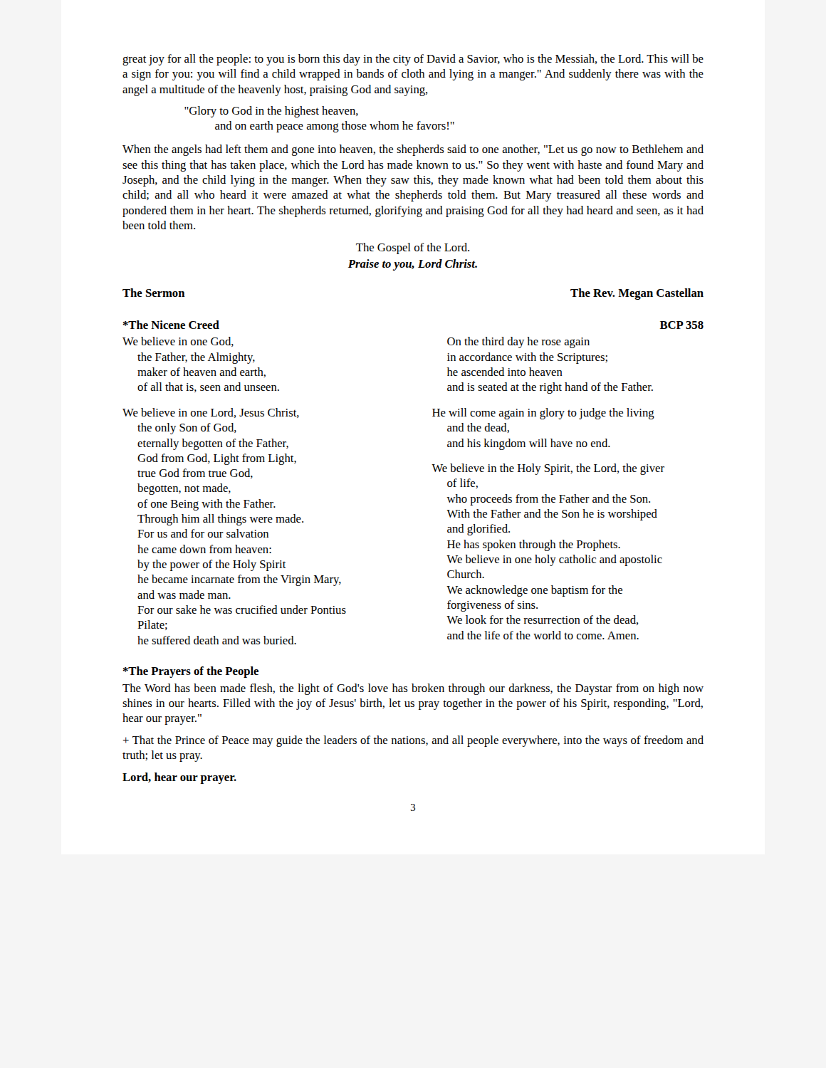great joy for all the people: to you is born this day in the city of David a Savior, who is the Messiah, the Lord. This will be a sign for you: you will find a child wrapped in bands of cloth and lying in a manger." And suddenly there was with the angel a multitude of the heavenly host, praising God and saying,
"Glory to God in the highest heaven, and on earth peace among those whom he favors!"
When the angels had left them and gone into heaven, the shepherds said to one another, "Let us go now to Bethlehem and see this thing that has taken place, which the Lord has made known to us." So they went with haste and found Mary and Joseph, and the child lying in the manger. When they saw this, they made known what had been told them about this child; and all who heard it were amazed at what the shepherds told them. But Mary treasured all these words and pondered them in her heart. The shepherds returned, glorifying and praising God for all they had heard and seen, as it had been told them.
The Gospel of the Lord.
Praise to you, Lord Christ.
The Sermon The Rev. Megan Castellan
*The Nicene Creed BCP 358
We believe in one God, the Father, the Almighty, maker of heaven and earth, of all that is, seen and unseen.
We believe in one Lord, Jesus Christ, the only Son of God, eternally begotten of the Father, God from God, Light from Light, true God from true God, begotten, not made, of one Being with the Father. Through him all things were made. For us and for our salvation he came down from heaven: by the power of the Holy Spirit he became incarnate from the Virgin Mary, and was made man. For our sake he was crucified under Pontius Pilate; he suffered death and was buried.
On the third day he rose again in accordance with the Scriptures; he ascended into heaven and is seated at the right hand of the Father.
He will come again in glory to judge the living and the dead, and his kingdom will have no end.
We believe in the Holy Spirit, the Lord, the giver of life, who proceeds from the Father and the Son. With the Father and the Son he is worshiped and glorified. He has spoken through the Prophets. We believe in one holy catholic and apostolic Church. We acknowledge one baptism for the forgiveness of sins. We look for the resurrection of the dead, and the life of the world to come. Amen.
*The Prayers of the People
The Word has been made flesh, the light of God's love has broken through our darkness, the Daystar from on high now shines in our hearts. Filled with the joy of Jesus' birth, let us pray together in the power of his Spirit, responding, "Lord, hear our prayer."
+ That the Prince of Peace may guide the leaders of the nations, and all people everywhere, into the ways of freedom and truth; let us pray.
Lord, hear our prayer.
3